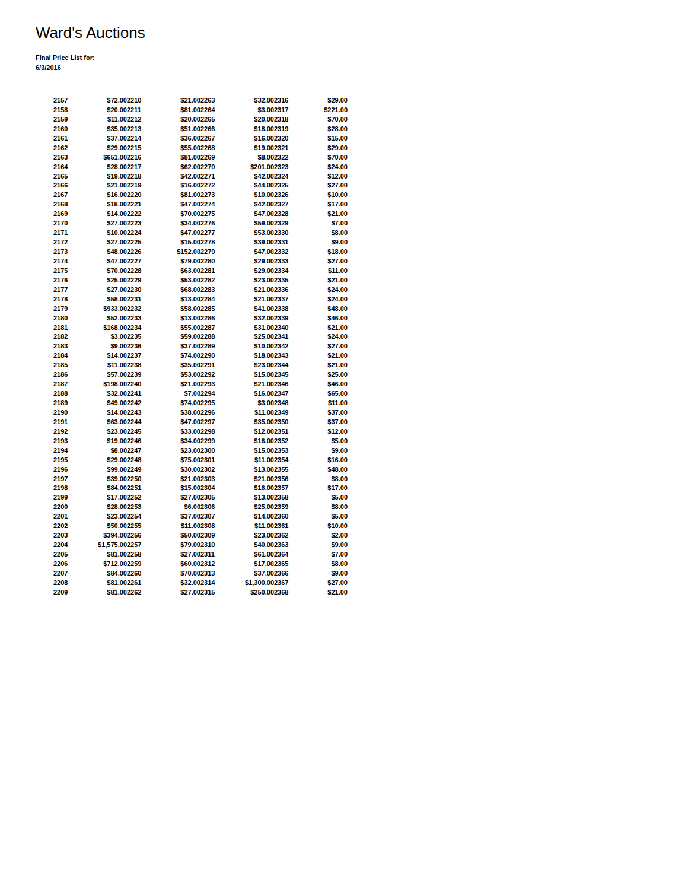Ward's Auctions
Final Price List for:
6/3/2016
| 2157 | $72.00 | 2210 | $21.00 | 2263 | $32.00 | 2316 | $29.00 |
| 2158 | $20.00 | 2211 | $81.00 | 2264 | $3.00 | 2317 | $221.00 |
| 2159 | $11.00 | 2212 | $20.00 | 2265 | $20.00 | 2318 | $70.00 |
| 2160 | $35.00 | 2213 | $51.00 | 2266 | $18.00 | 2319 | $28.00 |
| 2161 | $37.00 | 2214 | $36.00 | 2267 | $16.00 | 2320 | $15.00 |
| 2162 | $29.00 | 2215 | $55.00 | 2268 | $19.00 | 2321 | $29.00 |
| 2163 | $651.00 | 2216 | $81.00 | 2269 | $8.00 | 2322 | $70.00 |
| 2164 | $28.00 | 2217 | $62.00 | 2270 | $201.00 | 2323 | $24.00 |
| 2165 | $19.00 | 2218 | $42.00 | 2271 | $42.00 | 2324 | $12.00 |
| 2166 | $21.00 | 2219 | $16.00 | 2272 | $44.00 | 2325 | $27.00 |
| 2167 | $16.00 | 2220 | $81.00 | 2273 | $10.00 | 2326 | $10.00 |
| 2168 | $18.00 | 2221 | $47.00 | 2274 | $42.00 | 2327 | $17.00 |
| 2169 | $14.00 | 2222 | $70.00 | 2275 | $47.00 | 2328 | $21.00 |
| 2170 | $27.00 | 2223 | $34.00 | 2276 | $59.00 | 2329 | $7.00 |
| 2171 | $10.00 | 2224 | $47.00 | 2277 | $53.00 | 2330 | $8.00 |
| 2172 | $27.00 | 2225 | $15.00 | 2278 | $39.00 | 2331 | $9.00 |
| 2173 | $48.00 | 2226 | $152.00 | 2279 | $47.00 | 2332 | $18.00 |
| 2174 | $47.00 | 2227 | $79.00 | 2280 | $29.00 | 2333 | $27.00 |
| 2175 | $70.00 | 2228 | $63.00 | 2281 | $29.00 | 2334 | $11.00 |
| 2176 | $25.00 | 2229 | $53.00 | 2282 | $23.00 | 2335 | $21.00 |
| 2177 | $27.00 | 2230 | $68.00 | 2283 | $21.00 | 2336 | $24.00 |
| 2178 | $58.00 | 2231 | $13.00 | 2284 | $21.00 | 2337 | $24.00 |
| 2179 | $933.00 | 2232 | $58.00 | 2285 | $41.00 | 2338 | $48.00 |
| 2180 | $52.00 | 2233 | $13.00 | 2286 | $32.00 | 2339 | $46.00 |
| 2181 | $168.00 | 2234 | $55.00 | 2287 | $31.00 | 2340 | $21.00 |
| 2182 | $3.00 | 2235 | $59.00 | 2288 | $25.00 | 2341 | $24.00 |
| 2183 | $9.00 | 2236 | $37.00 | 2289 | $10.00 | 2342 | $27.00 |
| 2184 | $14.00 | 2237 | $74.00 | 2290 | $18.00 | 2343 | $21.00 |
| 2185 | $11.00 | 2238 | $35.00 | 2291 | $23.00 | 2344 | $21.00 |
| 2186 | $57.00 | 2239 | $53.00 | 2292 | $15.00 | 2345 | $25.00 |
| 2187 | $198.00 | 2240 | $21.00 | 2293 | $21.00 | 2346 | $46.00 |
| 2188 | $32.00 | 2241 | $7.00 | 2294 | $16.00 | 2347 | $65.00 |
| 2189 | $49.00 | 2242 | $74.00 | 2295 | $3.00 | 2348 | $11.00 |
| 2190 | $14.00 | 2243 | $38.00 | 2296 | $11.00 | 2349 | $37.00 |
| 2191 | $63.00 | 2244 | $47.00 | 2297 | $35.00 | 2350 | $37.00 |
| 2192 | $23.00 | 2245 | $33.00 | 2298 | $12.00 | 2351 | $12.00 |
| 2193 | $19.00 | 2246 | $34.00 | 2299 | $16.00 | 2352 | $5.00 |
| 2194 | $8.00 | 2247 | $23.00 | 2300 | $15.00 | 2353 | $9.00 |
| 2195 | $29.00 | 2248 | $75.00 | 2301 | $11.00 | 2354 | $16.00 |
| 2196 | $99.00 | 2249 | $30.00 | 2302 | $13.00 | 2355 | $48.00 |
| 2197 | $39.00 | 2250 | $21.00 | 2303 | $21.00 | 2356 | $8.00 |
| 2198 | $84.00 | 2251 | $15.00 | 2304 | $16.00 | 2357 | $17.00 |
| 2199 | $17.00 | 2252 | $27.00 | 2305 | $13.00 | 2358 | $5.00 |
| 2200 | $28.00 | 2253 | $6.00 | 2306 | $25.00 | 2359 | $8.00 |
| 2201 | $23.00 | 2254 | $37.00 | 2307 | $14.00 | 2360 | $5.00 |
| 2202 | $50.00 | 2255 | $11.00 | 2308 | $11.00 | 2361 | $10.00 |
| 2203 | $394.00 | 2256 | $50.00 | 2309 | $23.00 | 2362 | $2.00 |
| 2204 | $1,575.00 | 2257 | $79.00 | 2310 | $40.00 | 2363 | $9.00 |
| 2205 | $81.00 | 2258 | $27.00 | 2311 | $61.00 | 2364 | $7.00 |
| 2206 | $712.00 | 2259 | $60.00 | 2312 | $17.00 | 2365 | $8.00 |
| 2207 | $84.00 | 2260 | $70.00 | 2313 | $37.00 | 2366 | $9.00 |
| 2208 | $81.00 | 2261 | $32.00 | 2314 | $1,300.00 | 2367 | $27.00 |
| 2209 | $81.00 | 2262 | $27.00 | 2315 | $250.00 | 2368 | $21.00 |